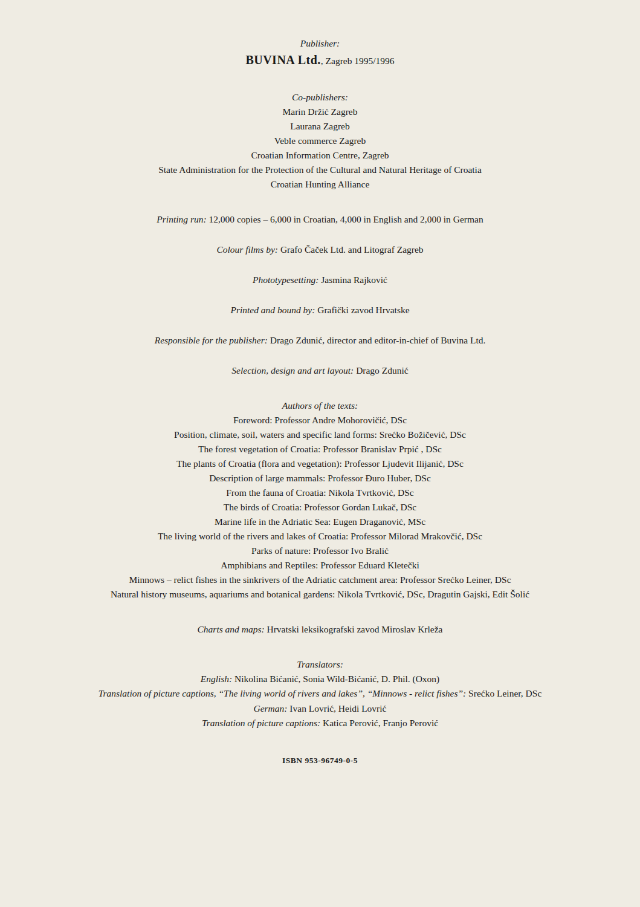Publisher:
BUVINA Ltd., Zagreb 1995/1996
Co-publishers:
Marin Držić Zagreb
Laurana Zagreb
Veble commerce Zagreb
Croatian Information Centre, Zagreb
State Administration for the Protection of the Cultural and Natural Heritage of Croatia
Croatian Hunting Alliance
Printing run: 12,000 copies – 6,000 in Croatian, 4,000 in English and 2,000 in German
Colour films by: Grafo Čaček Ltd. and Litograf Zagreb
Phototypesetting: Jasmina Rajković
Printed and bound by: Grafički zavod Hrvatske
Responsible for the publisher: Drago Zdunić, director and editor-in-chief of Buvina Ltd.
Selection, design and art layout: Drago Zdunić
Authors of the texts:
Foreword: Professor Andre Mohorovičić, DSc
Position, climate, soil, waters and specific land forms: Srećko Božičević, DSc
The forest vegetation of Croatia: Professor Branislav Prpić , DSc
The plants of Croatia (flora and vegetation): Professor Ljudevit Ilijanić, DSc
Description of large mammals: Professor Đuro Huber, DSc
From the fauna of Croatia: Nikola Tvrtković, DSc
The birds of Croatia: Professor Gordan Lukač, DSc
Marine life in the Adriatic Sea: Eugen Draganović, MSc
The living world of the rivers and lakes of Croatia: Professor Milorad Mrakovčić, DSc
Parks of nature: Professor Ivo Bralić
Amphibians and Reptiles: Professor Eduard Kletečki
Minnows – relict fishes in the sinkrivers of the Adriatic catchment area: Professor Srećko Leiner, DSc
Natural history museums, aquariums and botanical gardens: Nikola Tvrtković, DSc, Dragutin Gajski, Edit Šolić
Charts and maps: Hrvatski leksikografski zavod Miroslav Krleža
Translators:
English: Nikolina Bićanić, Sonia Wild-Bićanić, D. Phil. (Oxon)
Translation of picture captions, “The living world of rivers and lakes”, “Minnows - relict fishes”: Srećko Leiner, DSc
German: Ivan Lovrić, Heidi Lovrić
Translation of picture captions: Katica Perović, Franjo Perović
ISBN 953-96749-0-5